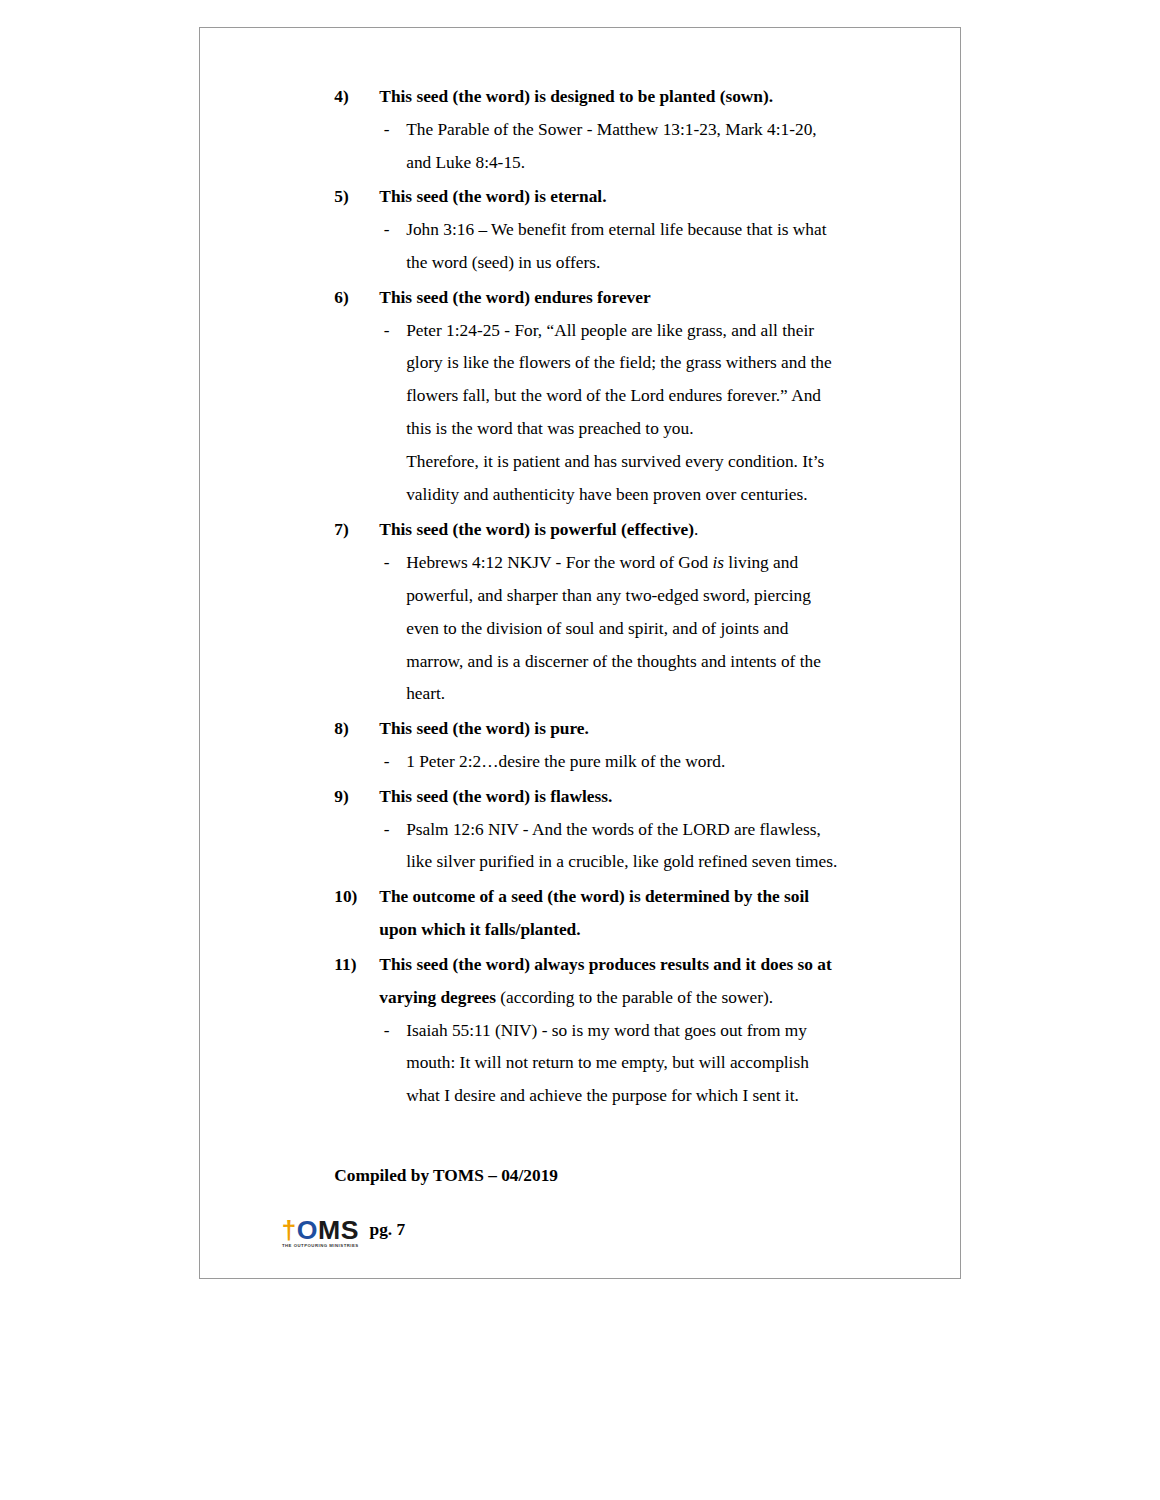4) This seed (the word) is designed to be planted (sown).
The Parable of the Sower - Matthew 13:1-23, Mark 4:1-20, and Luke 8:4-15.
5) This seed (the word) is eternal.
John 3:16 – We benefit from eternal life because that is what the word (seed) in us offers.
6) This seed (the word) endures forever
Peter 1:24-25 - For, “All people are like grass, and all their glory is like the flowers of the field; the grass withers and the flowers fall, but the word of the Lord endures forever.” And this is the word that was preached to you. Therefore, it is patient and has survived every condition. It’s validity and authenticity have been proven over centuries.
7) This seed (the word) is powerful (effective).
Hebrews 4:12 NKJV - For the word of God is living and powerful, and sharper than any two-edged sword, piercing even to the division of soul and spirit, and of joints and marrow, and is a discerner of the thoughts and intents of the heart.
8) This seed (the word) is pure.
1 Peter 2:2…desire the pure milk of the word.
9) This seed (the word) is flawless.
Psalm 12:6 NIV - And the words of the LORD are flawless, like silver purified in a crucible, like gold refined seven times.
10) The outcome of a seed (the word) is determined by the soil upon which it falls/planted.
11) This seed (the word) always produces results and it does so at varying degrees (according to the parable of the sower).
Isaiah 55:11 (NIV) - so is my word that goes out from my mouth: It will not return to me empty, but will accomplish what I desire and achieve the purpose for which I sent it.
Compiled by TOMS – 04/2019
†OMS THE OUTPOURING MINISTRIES
pg. 7